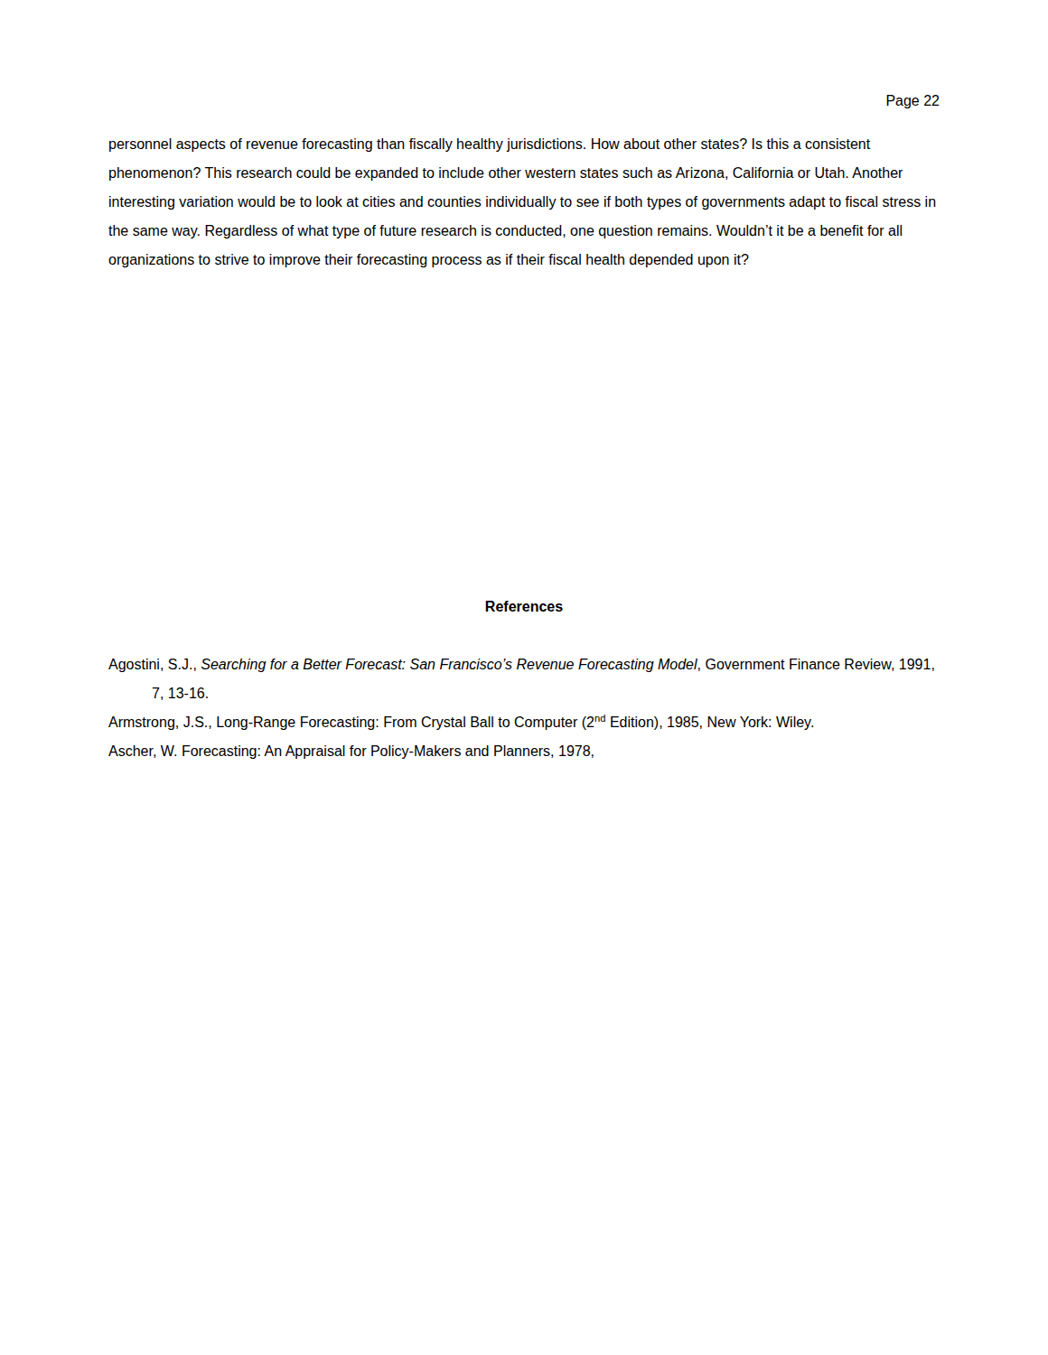Page 22
personnel aspects of revenue forecasting than fiscally healthy jurisdictions. How about other states? Is this a consistent phenomenon? This research could be expanded to include other western states such as Arizona, California or Utah. Another interesting variation would be to look at cities and counties individually to see if both types of governments adapt to fiscal stress in the same way. Regardless of what type of future research is conducted, one question remains. Wouldn’t it be a benefit for all organizations to strive to improve their forecasting process as if their fiscal health depended upon it?
References
Agostini, S.J., Searching for a Better Forecast: San Francisco’s Revenue Forecasting Model, Government Finance Review, 1991, 7, 13-16.
Armstrong, J.S., Long-Range Forecasting: From Crystal Ball to Computer (2nd Edition), 1985, New York: Wiley.
Ascher, W. Forecasting: An Appraisal for Policy-Makers and Planners, 1978,